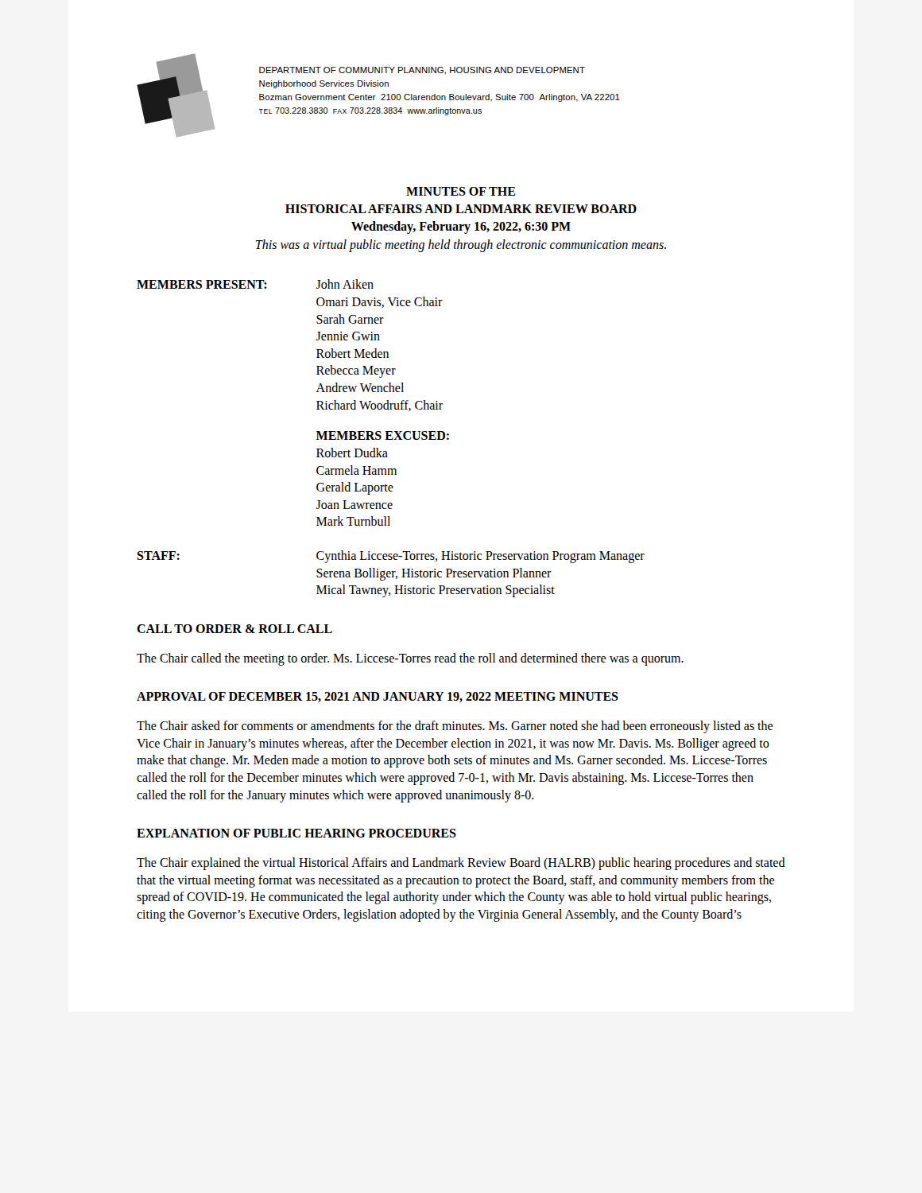Department of Community Planning, Housing and Development
Neighborhood Services Division
Bozman Government Center 2100 Clarendon Boulevard, Suite 700 Arlington, VA 22201
TEL 703.228.3830 FAX 703.228.3834 www.arlingtonva.us
MINUTES OF THE HISTORICAL AFFAIRS AND LANDMARK REVIEW BOARD Wednesday, February 16, 2022, 6:30 PM
This was a virtual public meeting held through electronic communication means.
| MEMBERS PRESENT: | John Aiken Omari Davis, Vice Chair Sarah Garner Jennie Gwin Robert Meden Rebecca Meyer Andrew Wenchel Richard Woodruff, Chair MEMBERS EXCUSED: Robert Dudka Carmela Hamm Gerald Laporte Joan Lawrence Mark Turnbull |
| STAFF: | Cynthia Liccese-Torres, Historic Preservation Program Manager Serena Bolliger, Historic Preservation Planner Mical Tawney, Historic Preservation Specialist |
Call to Order & Roll Call
The Chair called the meeting to order. Ms. Liccese-Torres read the roll and determined there was a quorum.
Approval of December 15, 2021 and January 19, 2022 Meeting Minutes
The Chair asked for comments or amendments for the draft minutes. Ms. Garner noted she had been erroneously listed as the Vice Chair in January’s minutes whereas, after the December election in 2021, it was now Mr. Davis. Ms. Bolliger agreed to make that change. Mr. Meden made a motion to approve both sets of minutes and Ms. Garner seconded. Ms. Liccese-Torres called the roll for the December minutes which were approved 7-0-1, with Mr. Davis abstaining. Ms. Liccese-Torres then called the roll for the January minutes which were approved unanimously 8-0.
Explanation of Public Hearing Procedures
The Chair explained the virtual Historical Affairs and Landmark Review Board (HALRB) public hearing procedures and stated that the virtual meeting format was necessitated as a precaution to protect the Board, staff, and community members from the spread of COVID-19. He communicated the legal authority under which the County was able to hold virtual public hearings, citing the Governor’s Executive Orders, legislation adopted by the Virginia General Assembly, and the County Board’s